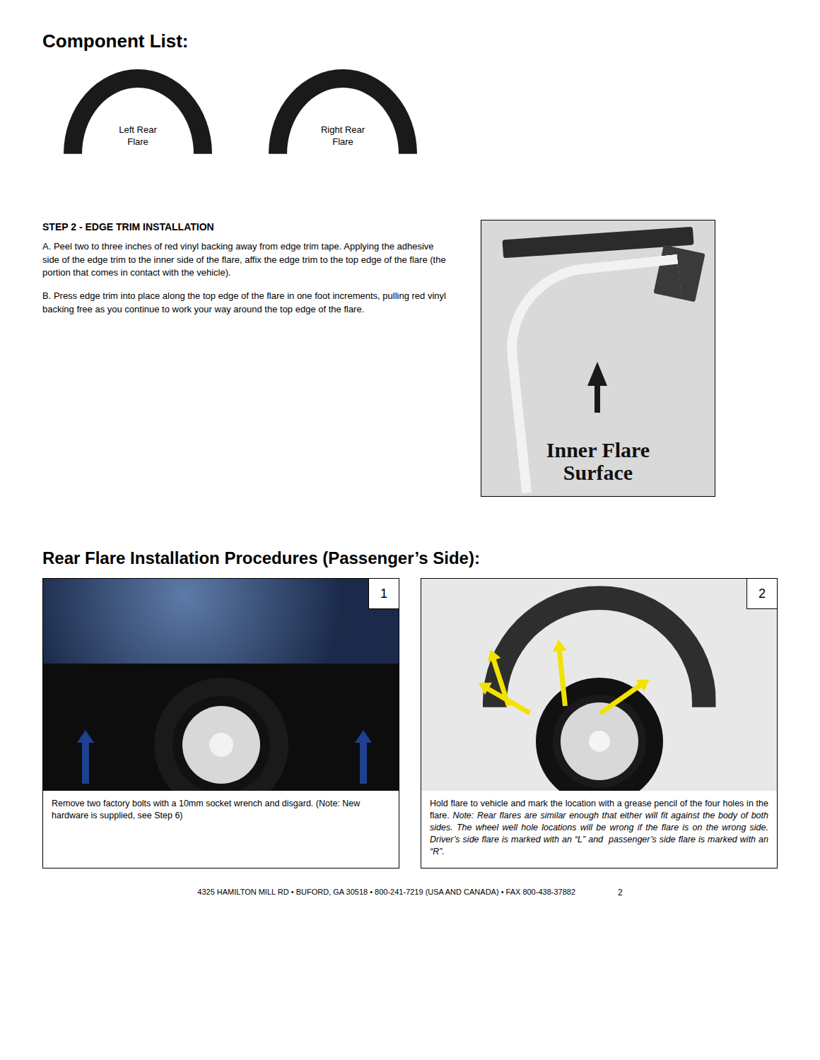Component List:
Left Rear
Flare
Right Rear
Flare
STEP 2 - EDGE TRIM INSTALLATION
A. Peel two to three inches of red vinyl backing away from edge trim tape. Applying the adhesive side of the edge trim to the inner side of the flare, affix the edge trim to the top edge of the flare (the portion that comes in contact with the vehicle).
B. Press edge trim into place along the top edge of the flare in one foot increments, pulling red vinyl backing free as you continue to work your way around the top edge of the flare.
Inner Flare
Surface
Rear Flare Installation Procedures (Passenger’s Side):
1
Remove two factory bolts with a 10mm socket wrench and disgard. (Note: New hardware is supplied, see Step 6)
2
Hold flare to vehicle and mark the location with a grease pencil of the four holes in the flare. Note: Rear flares are similar enough that either will fit against the body of both sides. The wheel well hole locations will be wrong if the flare is on the wrong side. Driver’s side flare is marked with an “L” and passenger’s side flare is marked with an “R”.
4325 HAMILTON MILL RD • BUFORD, GA 30518 • 800-241-7219 (USA AND CANADA) • FAX 800-438-37882 2